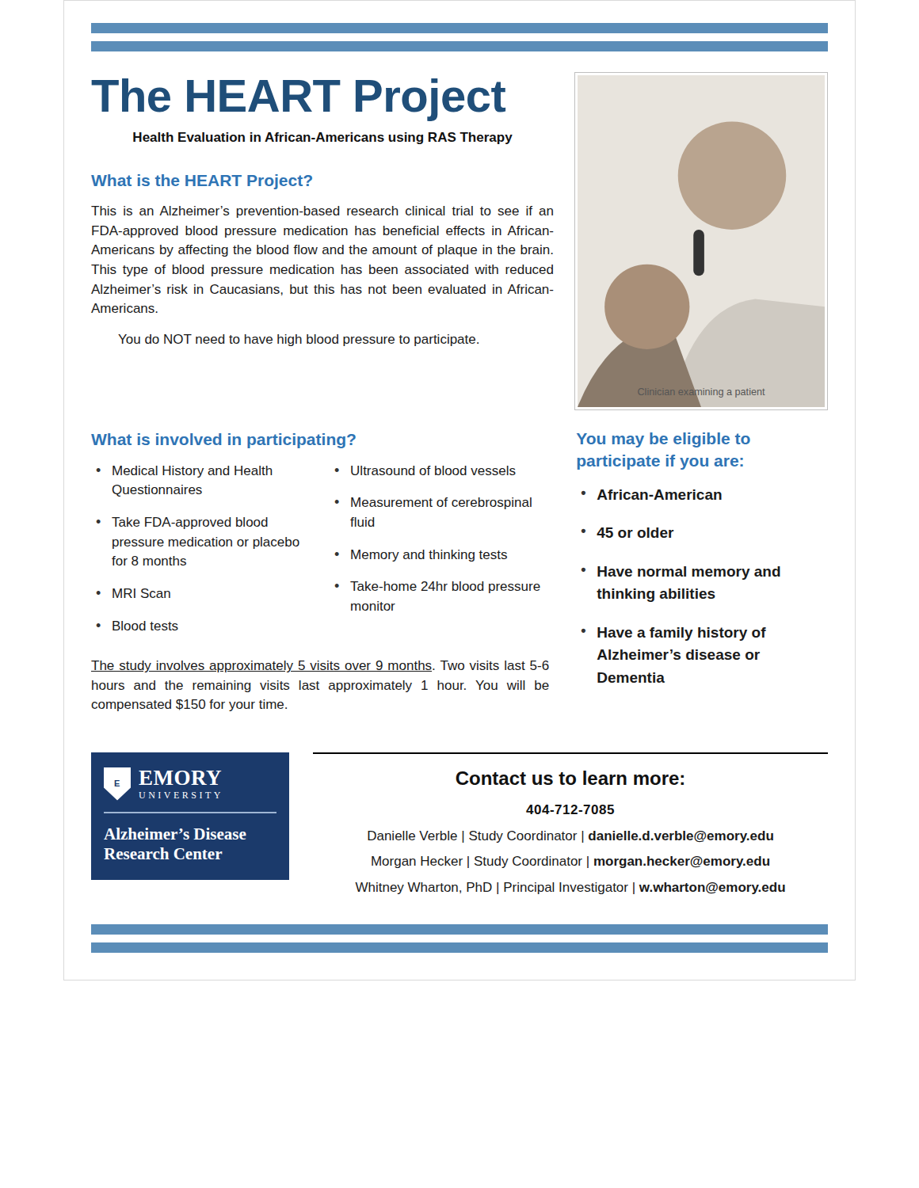The HEART Project
Health Evaluation in African-Americans using RAS Therapy
What is the HEART Project?
This is an Alzheimer’s prevention-based research clinical trial to see if an FDA-approved blood pressure medication has beneficial effects in African-Americans by affecting the blood flow and the amount of plaque in the brain. This type of blood pressure medication has been associated with reduced Alzheimer’s risk in Caucasians, but this has not been evaluated in African-Americans.
You do NOT need to have high blood pressure to participate.
What is involved in participating?
Medical History and Health Questionnaires
Take FDA-approved blood pressure medication or placebo for 8 months
MRI Scan
Blood tests
Ultrasound of blood vessels
Measurement of cerebrospinal fluid
Memory and thinking tests
Take-home 24hr blood pressure monitor
The study involves approximately 5 visits over 9 months. Two visits last 5-6 hours and the remaining visits last approximately 1 hour. You will be compensated $150 for your time.
You may be eligible to participate if you are:
African-American
45 or older
Have normal memory and thinking abilities
Have a family history of Alzheimer’s disease or Dementia
E
EMORY UNIVERSITY
Alzheimer’s Disease
Research Center
Contact us to learn more:
404-712-7085
Danielle Verble | Study Coordinator | danielle.d.verble@emory.edu
Morgan Hecker | Study Coordinator | morgan.hecker@emory.edu
Whitney Wharton, PhD | Principal Investigator | w.wharton@emory.edu